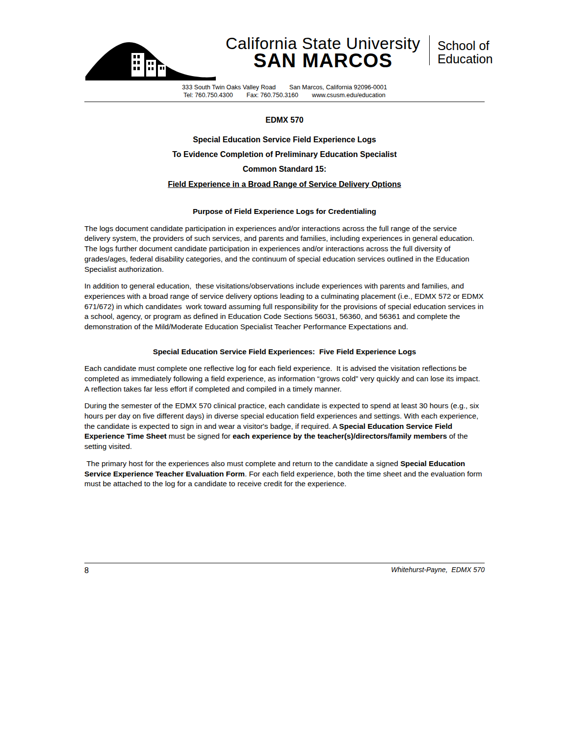California State University
SAN MARCOS
School of
Education
333 South Twin Oaks Valley Road San Marcos, California 92096-0001 Tel: 760.750.4300 Fax: 760.750.3160 www.csusm.edu/education
EDMX 570
Special Education Service Field Experience Logs
To Evidence Completion of Preliminary Education Specialist
Common Standard 15:
Field Experience in a Broad Range of Service Delivery Options
Purpose of Field Experience Logs for Credentialing
The logs document candidate participation in experiences and/or interactions across the full range of the service delivery system, the providers of such services, and parents and families, including experiences in general education. The logs further document candidate participation in experiences and/or interactions across the full diversity of grades/ages, federal disability categories, and the continuum of special education services outlined in the Education Specialist authorization.
In addition to general education, these visitations/observations include experiences with parents and families, and experiences with a broad range of service delivery options leading to a culminating placement (i.e., EDMX 572 or EDMX 671/672) in which candidates work toward assuming full responsibility for the provisions of special education services in a school, agency, or program as defined in Education Code Sections 56031, 56360, and 56361 and complete the demonstration of the Mild/Moderate Education Specialist Teacher Performance Expectations and.
Special Education Service Field Experiences: Five Field Experience Logs
Each candidate must complete one reflective log for each field experience. It is advised the visitation reflections be completed as immediately following a field experience, as information “grows cold” very quickly and can lose its impact. A reflection takes far less effort if completed and compiled in a timely manner.
During the semester of the EDMX 570 clinical practice, each candidate is expected to spend at least 30 hours (e.g., six hours per day on five different days) in diverse special education field experiences and settings. With each experience, the candidate is expected to sign in and wear a visitor's badge, if required. A Special Education Service Field Experience Time Sheet must be signed for each experience by the teacher(s)/directors/family members of the setting visited.
The primary host for the experiences also must complete and return to the candidate a signed Special Education Service Experience Teacher Evaluation Form. For each field experience, both the time sheet and the evaluation form must be attached to the log for a candidate to receive credit for the experience.
8 Whitehurst-Payne, EDMX 570